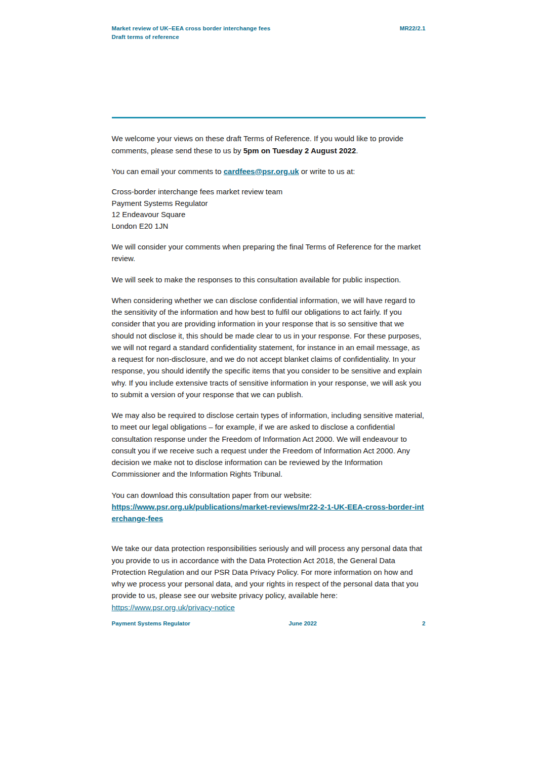Market review of UK–EEA cross border interchange fees
Draft terms of reference
MR22/2.1
We welcome your views on these draft Terms of Reference. If you would like to provide comments, please send these to us by 5pm on Tuesday 2 August 2022.
You can email your comments to cardfees@psr.org.uk or write to us at:
Cross-border interchange fees market review team
Payment Systems Regulator
12 Endeavour Square
London E20 1JN
We will consider your comments when preparing the final Terms of Reference for the market review.
We will seek to make the responses to this consultation available for public inspection.
When considering whether we can disclose confidential information, we will have regard to the sensitivity of the information and how best to fulfil our obligations to act fairly. If you consider that you are providing information in your response that is so sensitive that we should not disclose it, this should be made clear to us in your response. For these purposes, we will not regard a standard confidentiality statement, for instance in an email message, as a request for non-disclosure, and we do not accept blanket claims of confidentiality. In your response, you should identify the specific items that you consider to be sensitive and explain why. If you include extensive tracts of sensitive information in your response, we will ask you to submit a version of your response that we can publish.
We may also be required to disclose certain types of information, including sensitive material, to meet our legal obligations – for example, if we are asked to disclose a confidential consultation response under the Freedom of Information Act 2000. We will endeavour to consult you if we receive such a request under the Freedom of Information Act 2000. Any decision we make not to disclose information can be reviewed by the Information Commissioner and the Information Rights Tribunal.
You can download this consultation paper from our website:
https://www.psr.org.uk/publications/market-reviews/mr22-2-1-UK-EEA-cross-border-interchange-fees
We take our data protection responsibilities seriously and will process any personal data that you provide to us in accordance with the Data Protection Act 2018, the General Data Protection Regulation and our PSR Data Privacy Policy. For more information on how and why we process your personal data, and your rights in respect of the personal data that you provide to us, please see our website privacy policy, available here: https://www.psr.org.uk/privacy-notice
Payment Systems Regulator
June 2022
2